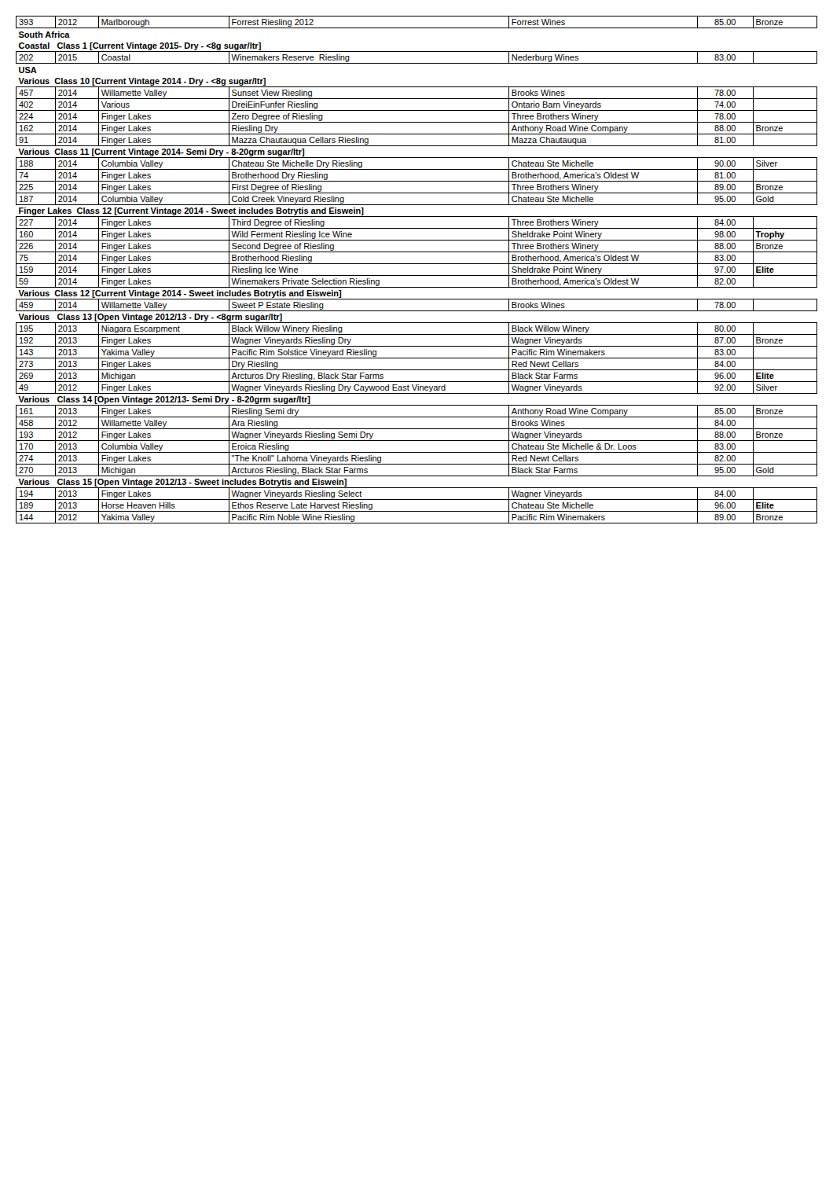| 393 | 2012 | Marlborough | Forrest Riesling 2012 | Forrest Wines | 85.00 | Bronze |
| South Africa |
| Coastal Class 1 [Current Vintage 2015- Dry - <8g sugar/ltr] |
| 202 | 2015 | Coastal | Winemakers Reserve Riesling | Nederburg Wines | 83.00 | |
| USA |
| Various Class 10 [Current Vintage 2014 - Dry - <8g sugar/ltr] |
| 457 | 2014 | Willamette Valley | Sunset View Riesling | Brooks Wines | 78.00 | |
| 402 | 2014 | Various | DreiEinFunfer Riesling | Ontario Barn Vineyards | 74.00 | |
| 224 | 2014 | Finger Lakes | Zero Degree of Riesling | Three Brothers Winery | 78.00 | |
| 162 | 2014 | Finger Lakes | Riesling Dry | Anthony Road Wine Company | 88.00 | Bronze |
| 91 | 2014 | Finger Lakes | Mazza Chautauqua Cellars Riesling | Mazza Chautauqua | 81.00 | |
| Various Class 11 [Current Vintage 2014- Semi Dry - 8-20grm sugar/ltr] |
| 188 | 2014 | Columbia Valley | Chateau Ste Michelle Dry Riesling | Chateau Ste Michelle | 90.00 | Silver |
| 74 | 2014 | Finger Lakes | Brotherhood Dry Riesling | Brotherhood, America's Oldest W | 81.00 | |
| 225 | 2014 | Finger Lakes | First Degree of Riesling | Three Brothers Winery | 89.00 | Bronze |
| 187 | 2014 | Columbia Valley | Cold Creek Vineyard Riesling | Chateau Ste Michelle | 95.00 | Gold |
| Finger Lakes Class 12 [Current Vintage 2014 - Sweet includes Botrytis and Eiswein] |
| 227 | 2014 | Finger Lakes | Third Degree of Riesling | Three Brothers Winery | 84.00 | |
| 160 | 2014 | Finger Lakes | Wild Ferment Riesling Ice Wine | Sheldrake Point Winery | 98.00 | Trophy |
| 226 | 2014 | Finger Lakes | Second Degree of Riesling | Three Brothers Winery | 88.00 | Bronze |
| 75 | 2014 | Finger Lakes | Brotherhood Riesling | Brotherhood, America's Oldest W | 83.00 | |
| 159 | 2014 | Finger Lakes | Riesling Ice Wine | Sheldrake Point Winery | 97.00 | Elite |
| 59 | 2014 | Finger Lakes | Winemakers Private Selection Riesling | Brotherhood, America's Oldest W | 82.00 | |
| Various Class 12 [Current Vintage 2014 - Sweet includes Botrytis and Eiswein] |
| 459 | 2014 | Willamette Valley | Sweet P Estate Riesling | Brooks Wines | 78.00 | |
| Various Class 13 [Open Vintage 2012/13 - Dry - <8grm sugar/ltr] |
| 195 | 2013 | Niagara Escarpment | Black Willow Winery Riesling | Black Willow Winery | 80.00 | |
| 192 | 2013 | Finger Lakes | Wagner Vineyards Riesling Dry | Wagner Vineyards | 87.00 | Bronze |
| 143 | 2013 | Yakima Valley | Pacific Rim Solstice Vineyard Riesling | Pacific Rim Winemakers | 83.00 | |
| 273 | 2013 | Finger Lakes | Dry Riesling | Red Newt Cellars | 84.00 | |
| 269 | 2013 | Michigan | Arcturos Dry Riesling, Black Star Farms | Black Star Farms | 96.00 | Elite |
| 49 | 2012 | Finger Lakes | Wagner Vineyards Riesling Dry Caywood East Vineyard | Wagner Vineyards | 92.00 | Silver |
| Various Class 14 [Open Vintage 2012/13- Semi Dry - 8-20grm sugar/ltr] |
| 161 | 2013 | Finger Lakes | Riesling Semi dry | Anthony Road Wine Company | 85.00 | Bronze |
| 458 | 2012 | Willamette Valley | Ara Riesling | Brooks Wines | 84.00 | |
| 193 | 2012 | Finger Lakes | Wagner Vineyards Riesling Semi Dry | Wagner Vineyards | 88.00 | Bronze |
| 170 | 2013 | Columbia Valley | Eroica Riesling | Chateau Ste Michelle & Dr. Loos | 83.00 | |
| 274 | 2013 | Finger Lakes | "The Knoll" Lahoma Vineyards Riesling | Red Newt Cellars | 82.00 | |
| 270 | 2013 | Michigan | Arcturos Riesling, Black Star Farms | Black Star Farms | 95.00 | Gold |
| Various Class 15 [Open Vintage 2012/13 - Sweet includes Botrytis and Eiswein] |
| 194 | 2013 | Finger Lakes | Wagner Vineyards Riesling Select | Wagner Vineyards | 84.00 | |
| 189 | 2013 | Horse Heaven Hills | Ethos Reserve Late Harvest Riesling | Chateau Ste Michelle | 96.00 | Elite |
| 144 | 2012 | Yakima Valley | Pacific Rim Noble Wine Riesling | Pacific Rim Winemakers | 89.00 | Bronze |